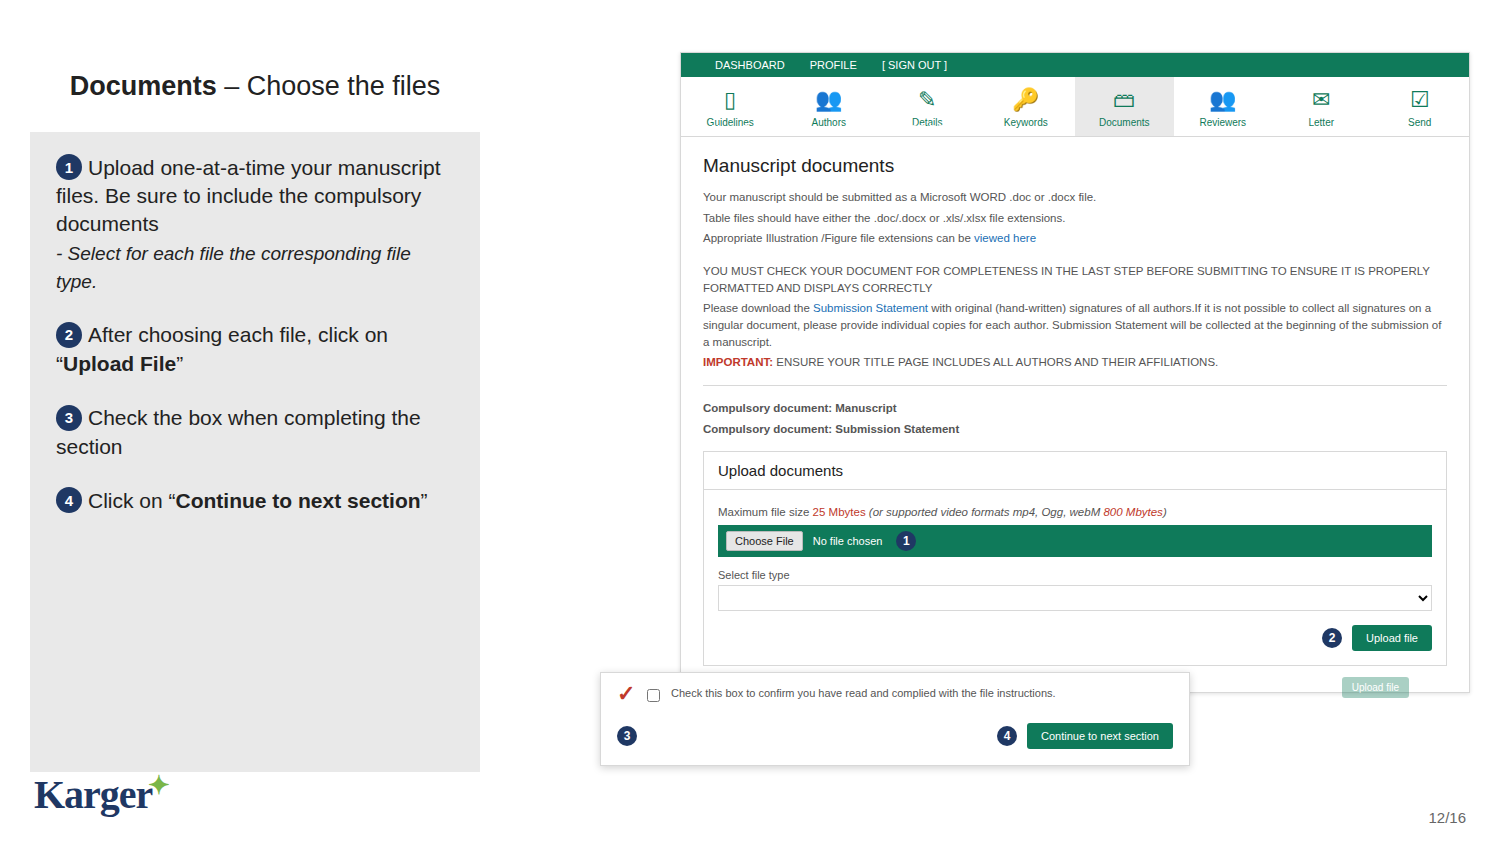Documents – Choose the files
1 Upload one-at-a-time your manuscript files. Be sure to include the compulsory documents
- Select for each file the corresponding file type.
2 After choosing each file, click on “Upload File”
3 Check the box when completing the section
4 Click on “Continue to next section”
Karger✦
Marta Raposo Barrero as Author [ CHANGE ROLE ]
DASHBOARD PROFILE [ SIGN OUT ]
▯Guidelines
👥Authors
✎Details
🔑Keywords
🗃Documents
👥Reviewers
✉Letter
☑Send
Manuscript documents
Your manuscript should be submitted as a Microsoft WORD .doc or .docx file.
Table files should have either the .doc/.docx or .xls/.xlsx file extensions.
Appropriate Illustration /Figure file extensions can be viewed here
YOU MUST CHECK YOUR DOCUMENT FOR COMPLETENESS IN THE LAST STEP BEFORE SUBMITTING TO ENSURE IT IS PROPERLY FORMATTED AND DISPLAYS CORRECTLY
Please download the Submission Statement with original (hand-written) signatures of all authors.If it is not possible to collect all signatures on a singular document, please provide individual copies for each author. Submission Statement will be collected at the beginning of the submission of a manuscript.
IMPORTANT: ENSURE YOUR TITLE PAGE INCLUDES ALL AUTHORS AND THEIR AFFILIATIONS.
Compulsory document: Manuscript
Compulsory document: Submission Statement
Upload documents
Maximum file size 25 Mbytes (or supported video formats mp4, Ogg, webM 800 Mbytes)
Choose File No file chosen 1
Select file type
2 Upload file
Upload file
✓ Check this box to confirm you have read and complied with the file instructions.
3
4 Continue to next section
12/16